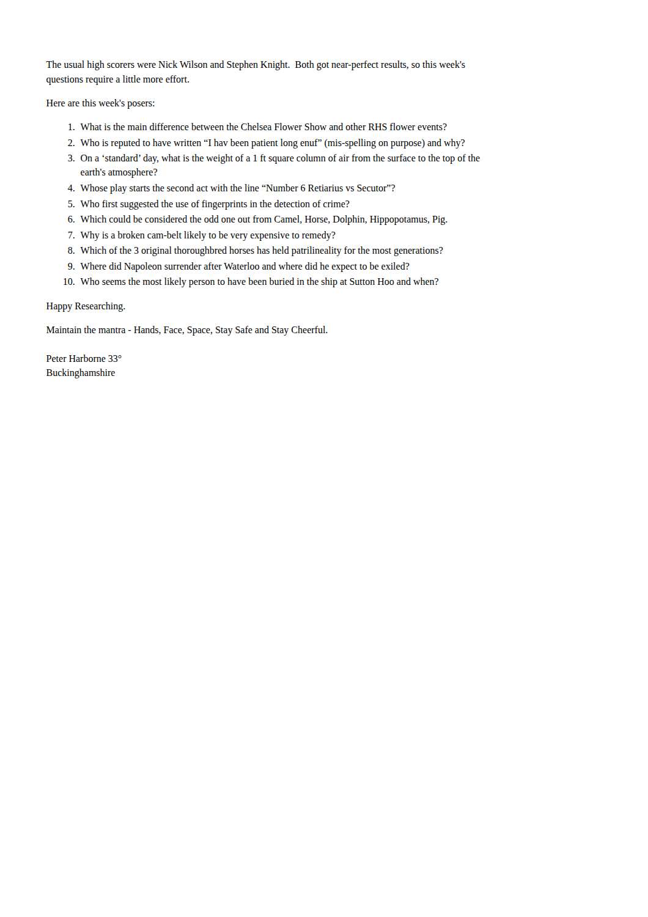The usual high scorers were Nick Wilson and Stephen Knight. Both got near-perfect results, so this week's questions require a little more effort.
Here are this week's posers:
What is the main difference between the Chelsea Flower Show and other RHS flower events?
Who is reputed to have written “I hav been patient long enuf” (mis-spelling on purpose) and why?
On a ‘standard’ day, what is the weight of a 1 ft square column of air from the surface to the top of the earth's atmosphere?
Whose play starts the second act with the line “Number 6 Retiarius vs Secutor”?
Who first suggested the use of fingerprints in the detection of crime?
Which could be considered the odd one out from Camel, Horse, Dolphin, Hippopotamus, Pig.
Why is a broken cam-belt likely to be very expensive to remedy?
Which of the 3 original thoroughbred horses has held patrilineality for the most generations?
Where did Napoleon surrender after Waterloo and where did he expect to be exiled?
Who seems the most likely person to have been buried in the ship at Sutton Hoo and when?
Happy Researching.
Maintain the mantra - Hands, Face, Space, Stay Safe and Stay Cheerful.
Peter Harborne 33°
Buckinghamshire